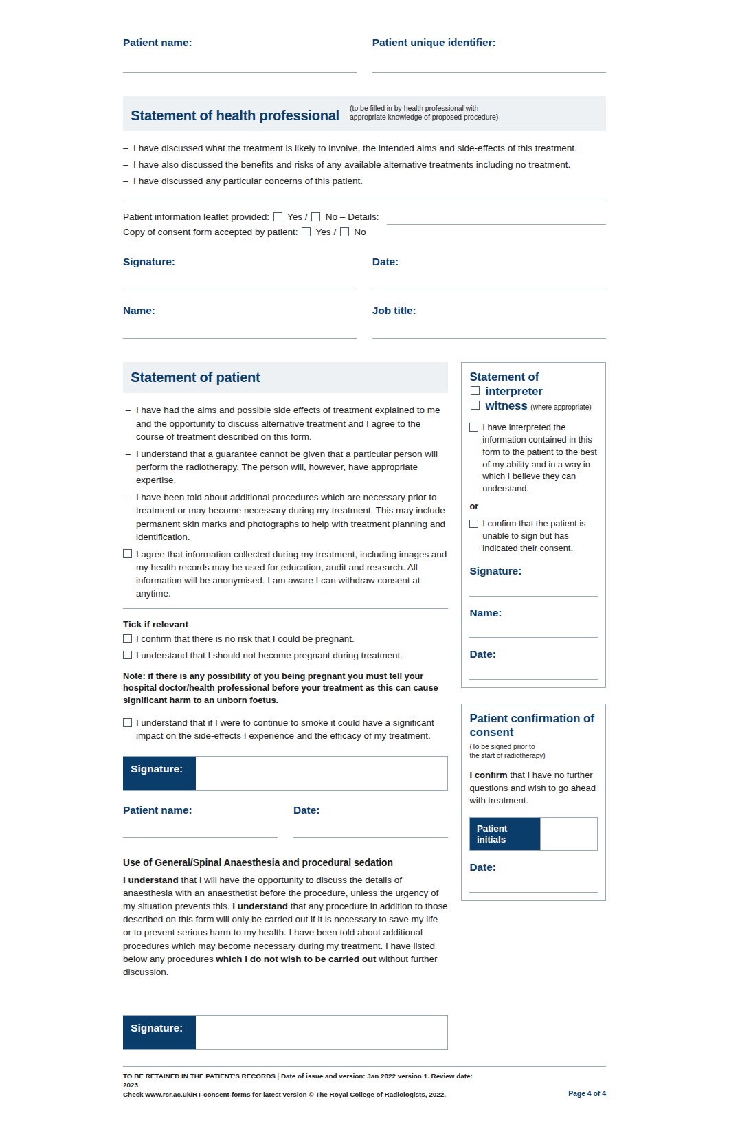Patient name:
Patient unique identifier:
Statement of health professional
(to be filled in by health professional with
appropriate knowledge of proposed procedure)
I have discussed what the treatment is likely to involve, the intended aims and side-effects of this treatment.
I have also discussed the benefits and risks of any available alternative treatments including no treatment.
I have discussed any particular concerns of this patient.
Patient information leaflet provided: Yes / No – Details:
Copy of consent form accepted by patient: Yes / No
Signature:
Date:
Name:
Job title:
Statement of patient
I have had the aims and possible side effects of treatment explained to me and the opportunity to discuss alternative treatment and I agree to the course of treatment described on this form.
I understand that a guarantee cannot be given that a particular person will perform the radiotherapy. The person will, however, have appropriate expertise.
I have been told about additional procedures which are necessary prior to treatment or may become necessary during my treatment. This may include permanent skin marks and photographs to help with treatment planning and identification.
I agree that information collected during my treatment, including images and my health records may be used for education, audit and research. All information will be anonymised. I am aware I can withdraw consent at anytime.
Tick if relevant
I confirm that there is no risk that I could be pregnant.
I understand that I should not become pregnant during treatment.
Note: if there is any possibility of you being pregnant you must tell your hospital doctor/health professional before your treatment as this can cause significant harm to an unborn foetus.
I understand that if I were to continue to smoke it could have a significant impact on the side-effects I experience and the efficacy of my treatment.
Signature:
Patient name:
Date:
Use of General/Spinal Anaesthesia and procedural sedation
I understand that I will have the opportunity to discuss the details of anaesthesia with an anaesthetist before the procedure, unless the urgency of my situation prevents this. I understand that any procedure in addition to those described on this form will only be carried out if it is necessary to save my life or to prevent serious harm to my health. I have been told about additional procedures which may become necessary during my treatment. I have listed below any procedures which I do not wish to be carried out without further discussion.
Signature:
Statement of
interpreter
witness (where appropriate)
I have interpreted the information contained in this form to the patient to the best of my ability and in a way in which I believe they can understand.
or
I confirm that the patient is unable to sign but has indicated their consent.
Signature:
Name:
Date:
Patient confirmation of consent
(To be signed prior to
the start of radiotherapy)
I confirm that I have no further questions and wish to go ahead with treatment.
Patient
initials
Date:
TO BE RETAINED IN THE PATIENT'S RECORDS | Date of issue and version: Jan 2022 version 1. Review date: 2023
Check www.rcr.ac.uk/RT-consent-forms for latest version © The Royal College of Radiologists, 2022.
Page 4 of 4